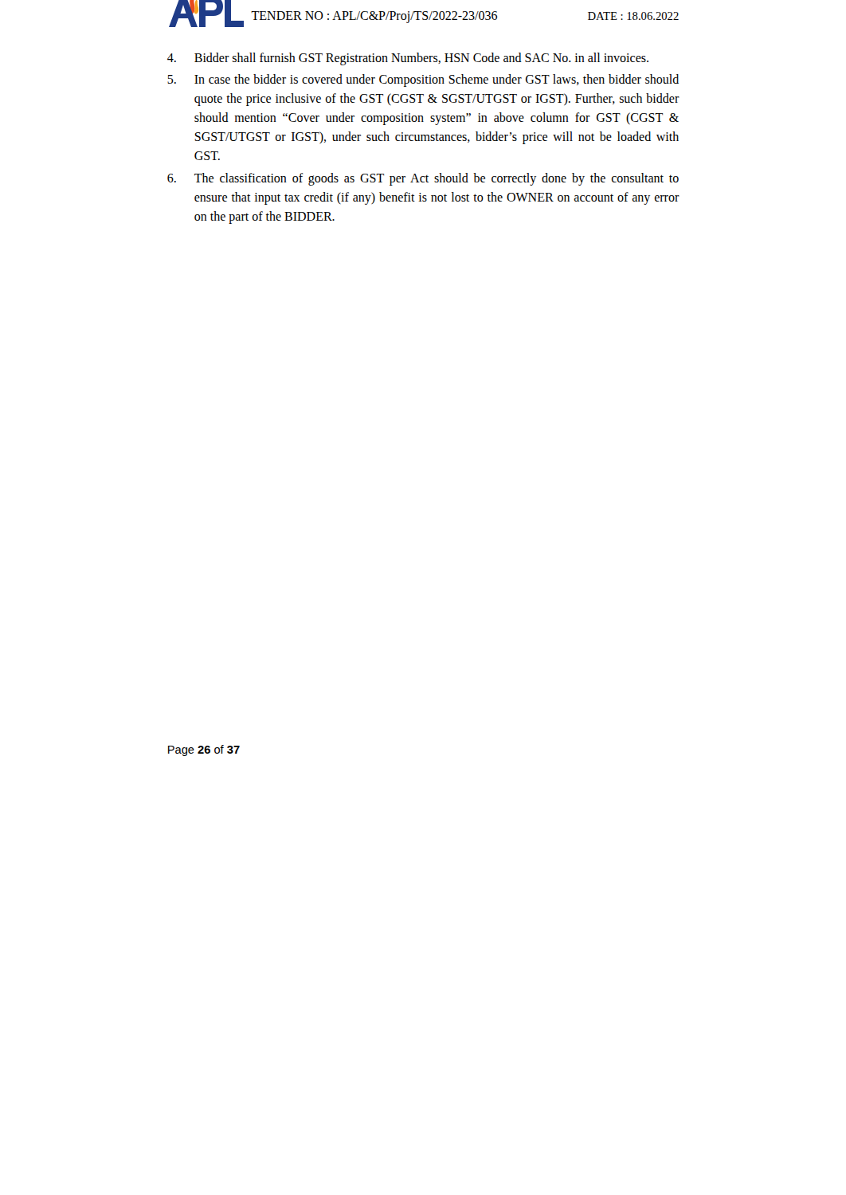TENDER NO : APL/C&P/Proj/TS/2022-23/036 DATE : 18.06.2022
4. Bidder shall furnish GST Registration Numbers, HSN Code and SAC No. in all invoices.
5. In case the bidder is covered under Composition Scheme under GST laws, then bidder should quote the price inclusive of the GST (CGST & SGST/UTGST or IGST). Further, such bidder should mention “Cover under composition system” in above column for GST (CGST & SGST/UTGST or IGST), under such circumstances, bidder’s price will not be loaded with GST.
6. The classification of goods as GST per Act should be correctly done by the consultant to ensure that input tax credit (if any) benefit is not lost to the OWNER on account of any error on the part of the BIDDER.
Page 26 of 37